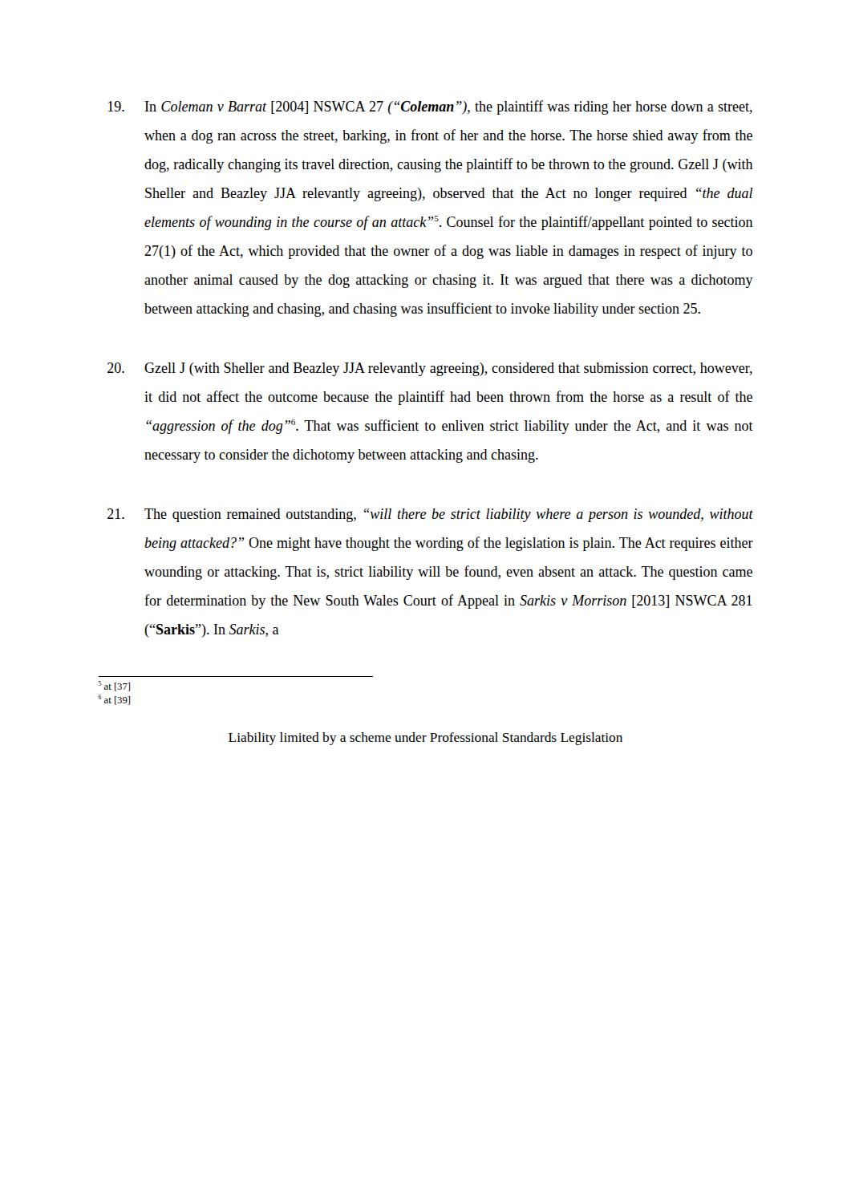In Coleman v Barrat [2004] NSWCA 27 (“Coleman”), the plaintiff was riding her horse down a street, when a dog ran across the street, barking, in front of her and the horse. The horse shied away from the dog, radically changing its travel direction, causing the plaintiff to be thrown to the ground. Gzell J (with Sheller and Beazley JJA relevantly agreeing), observed that the Act no longer required “the dual elements of wounding in the course of an attack”5. Counsel for the plaintiff/appellant pointed to section 27(1) of the Act, which provided that the owner of a dog was liable in damages in respect of injury to another animal caused by the dog attacking or chasing it. It was argued that there was a dichotomy between attacking and chasing, and chasing was insufficient to invoke liability under section 25.
Gzell J (with Sheller and Beazley JJA relevantly agreeing), considered that submission correct, however, it did not affect the outcome because the plaintiff had been thrown from the horse as a result of the “aggression of the dog”6. That was sufficient to enliven strict liability under the Act, and it was not necessary to consider the dichotomy between attacking and chasing.
The question remained outstanding, “will there be strict liability where a person is wounded, without being attacked?” One might have thought the wording of the legislation is plain. The Act requires either wounding or attacking. That is, strict liability will be found, even absent an attack. The question came for determination by the New South Wales Court of Appeal in Sarkis v Morrison [2013] NSWCA 281 (“Sarkis”). In Sarkis, a
5 at [37]
6 at [39]
Liability limited by a scheme under Professional Standards Legislation